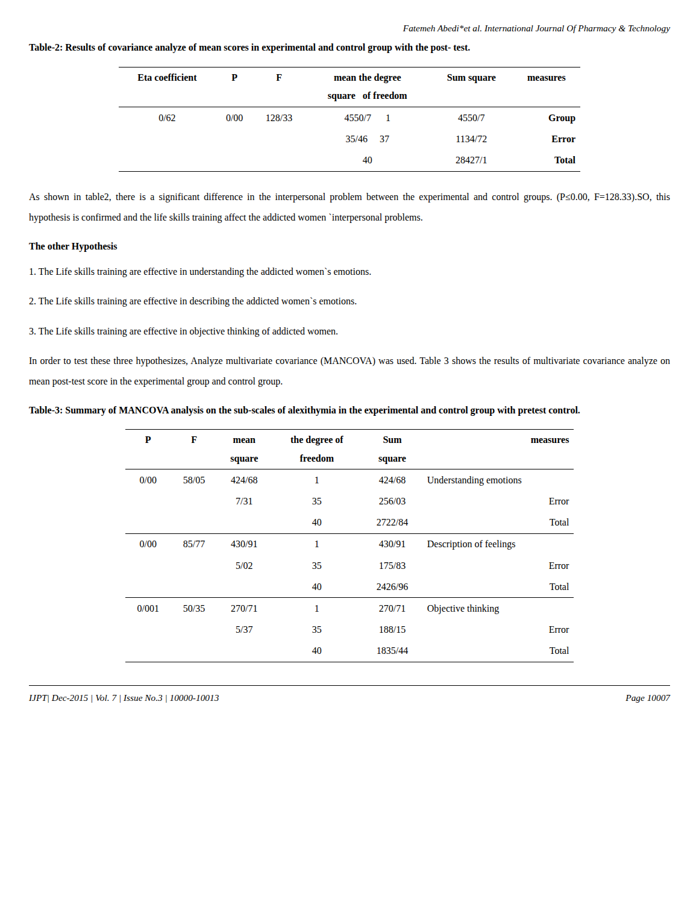Fatemeh Abedi*et al. International Journal Of Pharmacy & Technology
Table-2: Results of covariance analyze of mean scores in experimental and control group with the post- test.
| Eta coefficient | P | F | mean the degree square of freedom | Sum square | measures |
| --- | --- | --- | --- | --- | --- |
| 0/62 | 0/00 | 128/33 | 4550/7 1 | 4550/7 | Group |
| | | | 35/46 37 | 1134/72 | Error |
| | | | 40 | 28427/1 | Total |
As shown in table2, there is a significant difference in the interpersonal problem between the experimental and control groups. (P≤0.00, F=128.33).SO, this hypothesis is confirmed and the life skills training affect the addicted women `interpersonal problems.
The other Hypothesis
1. The Life skills training are effective in understanding the addicted women`s emotions.
2. The Life skills training are effective in describing the addicted women`s emotions.
3. The Life skills training are effective in objective thinking of addicted women.
In order to test these three hypothesizes, Analyze multivariate covariance (MANCOVA) was used. Table 3 shows the results of multivariate covariance analyze on mean post-test score in the experimental group and control group.
Table-3: Summary of MANCOVA analysis on the sub-scales of alexithymia in the experimental and control group with pretest control.
| P | F | mean square | the degree of freedom | Sum square | measures |
| --- | --- | --- | --- | --- | --- |
| 0/00 | 58/05 | 424/68 | 1 | 424/68 | Understanding emotions |
| | | 7/31 | 35 | 256/03 | Error |
| | | | 40 | 2722/84 | Total |
| 0/00 | 85/77 | 430/91 | 1 | 430/91 | Description of feelings |
| | | 5/02 | 35 | 175/83 | Error |
| | | | 40 | 2426/96 | Total |
| 0/001 | 50/35 | 270/71 | 1 | 270/71 | Objective thinking |
| | | 5/37 | 35 | 188/15 | Error |
| | | | 40 | 1835/44 | Total |
IJPT| Dec-2015 | Vol. 7 | Issue No.3 | 10000-10013 Page 10007